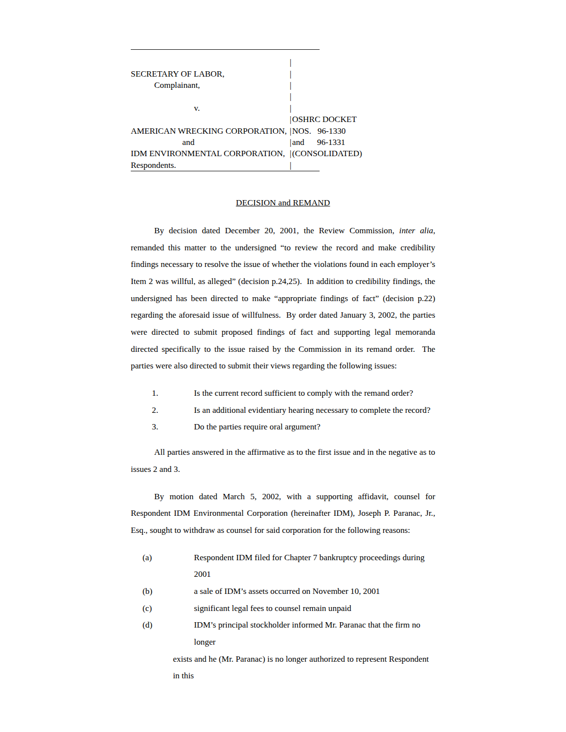| SECRETARY OF LABOR, Complainant, v. AMERICAN WRECKING CORPORATION, and IDM ENVIRONMENTAL CORPORATION, Respondents. | / / / / / / / / / / | OSHRC DOCKET NOS. 96-1330 and 96-1331 (CONSOLIDATED) |
DECISION and REMAND
By decision dated December 20, 2001, the Review Commission, inter alia, remanded this matter to the undersigned “to review the record and make credibility findings necessary to resolve the issue of whether the violations found in each employer’s Item 2 was willful, as alleged” (decision p.24,25). In addition to credibility findings, the undersigned has been directed to make “appropriate findings of fact” (decision p.22) regarding the aforesaid issue of willfulness. By order dated January 3, 2002, the parties were directed to submit proposed findings of fact and supporting legal memoranda directed specifically to the issue raised by the Commission in its remand order. The parties were also directed to submit their views regarding the following issues:
1. Is the current record sufficient to comply with the remand order?
2. Is an additional evidentiary hearing necessary to complete the record?
3. Do the parties require oral argument?
All parties answered in the affirmative as to the first issue and in the negative as to issues 2 and 3.
By motion dated March 5, 2002, with a supporting affidavit, counsel for Respondent IDM Environmental Corporation (hereinafter IDM), Joseph P. Paranac, Jr., Esq., sought to withdraw as counsel for said corporation for the following reasons:
(a) Respondent IDM filed for Chapter 7 bankruptcy proceedings during 2001
(b) a sale of IDM’s assets occurred on November 10, 2001
(c) significant legal fees to counsel remain unpaid
(d) IDM’s principal stockholder informed Mr. Paranac that the firm no longer
exists and he (Mr. Paranac) is no longer authorized to represent Respondent in this